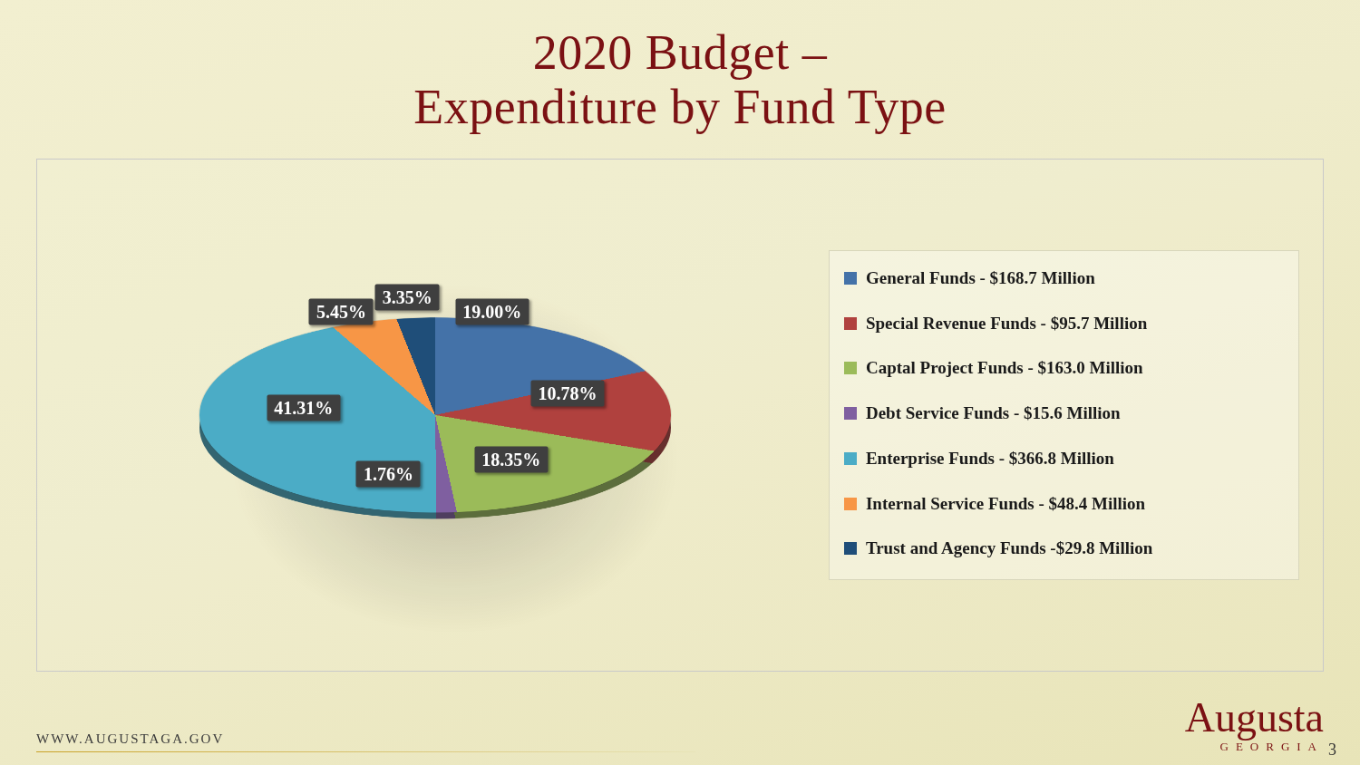2020 Budget –
Expenditure by Fund Type
19.00% 10.78% 18.35% 1.76% 41.31% 5.45% 3.35%
General Funds - $168.7 Million
Special Revenue Funds - $95.7 Million
Captal Project Funds - $163.0 Million
Debt Service Funds - $15.6 Million
Enterprise Funds - $366.8 Million
Internal Service Funds - $48.4 Million
Trust and Agency Funds -$29.8 Million
WWW.AUGUSTAGA.GOV
Augusta
GEORGIA
3